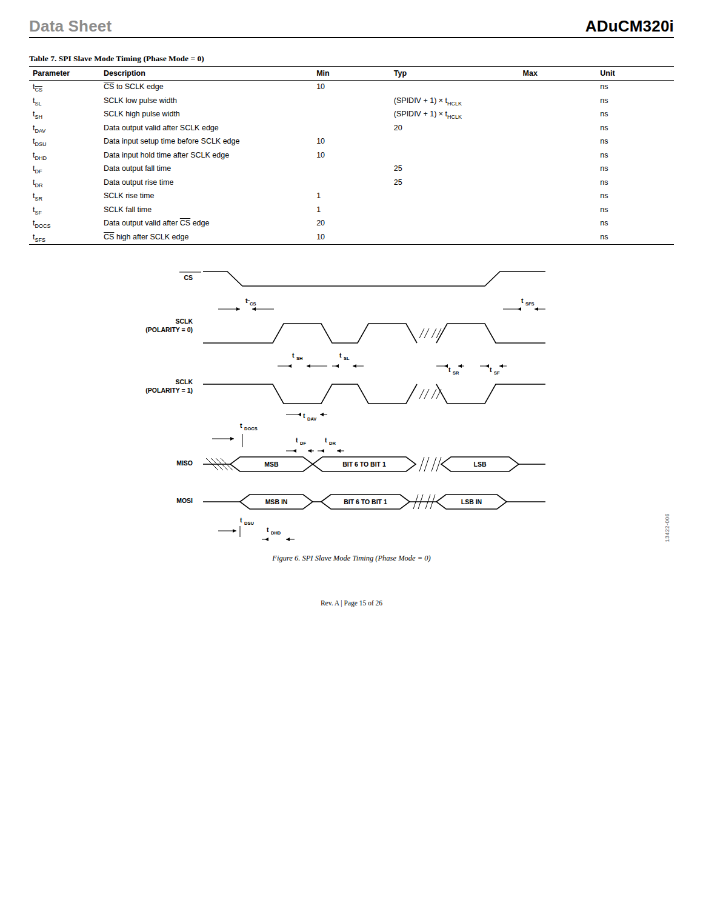Data Sheet
ADuCM320i
Table 7. SPI Slave Mode Timing (Phase Mode = 0)
| Parameter | Description | Min | Typ | Max | Unit |
| --- | --- | --- | --- | --- | --- |
| t CS | CS to SCLK edge | 10 | | | ns |
| t SL | SCLK low pulse width | | (SPIDIV + 1) × t HCLK | | ns |
| t SH | SCLK high pulse width | | (SPIDIV + 1) × t HCLK | | ns |
| t DAV | Data output valid after SCLK edge | | 20 | | ns |
| t DSU | Data input setup time before SCLK edge | 10 | | | ns |
| t DHD | Data input hold time after SCLK edge | 10 | | | ns |
| t DF | Data output fall time | | 25 | | ns |
| t DR | Data output rise time | | 25 | | ns |
| t SR | SCLK rise time | 1 | | | ns |
| t SF | SCLK fall time | 1 | | | ns |
| t DOCS | Data output valid after CS edge | 20 | | | ns |
| t SFS | CS high after SCLK edge | 10 | | | ns |
CS t CS t SFS SCLK (POLARITY = 0) t SH t SL t SR t SF SCLK (POLARITY = 1) t DAV t DOCS t DF t DR MISO MSB BIT 6 TO BIT 1 LSB MOSI MSB IN BIT 6 TO BIT 1 LSB IN t DSU t DHD
13422-006
Figure 6. SPI Slave Mode Timing (Phase Mode = 0)
Rev. A | Page 15 of 26